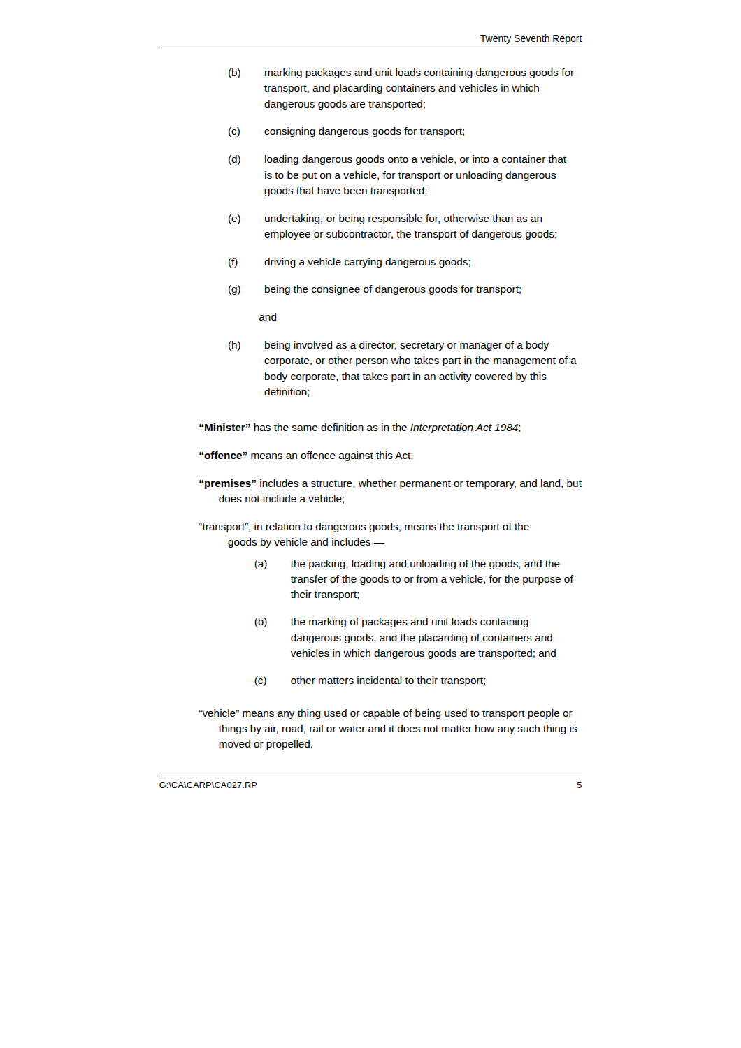Twenty Seventh Report
(b) marking packages and unit loads containing dangerous goods for transport, and placarding containers and vehicles in which dangerous goods are transported;
(c) consigning dangerous goods for transport;
(d) loading dangerous goods onto a vehicle, or into a container that is to be put on a vehicle, for transport or unloading dangerous goods that have been transported;
(e) undertaking, or being responsible for, otherwise than as an employee or subcontractor, the transport of dangerous goods;
(f) driving a vehicle carrying dangerous goods;
(g) being the consignee of dangerous goods for transport;
and
(h) being involved as a director, secretary or manager of a body corporate, or other person who takes part in the management of a body corporate, that takes part in an activity covered by this definition;
“Minister” has the same definition as in the Interpretation Act 1984;
“offence” means an offence against this Act;
“premises” includes a structure, whether permanent or temporary, and land, but does not include a vehicle;
“transport”, in relation to dangerous goods, means the transport of the
goods by vehicle and includes —
(a) the packing, loading and unloading of the goods, and the transfer of the goods to or from a vehicle, for the purpose of their transport;
(b) the marking of packages and unit loads containing dangerous goods, and the placarding of containers and vehicles in which dangerous goods are transported; and
(c) other matters incidental to their transport;
“vehicle” means any thing used or capable of being used to transport people or things by air, road, rail or water and it does not matter how any such thing is moved or propelled.
G:\CA\CARP\CA027.RP 5